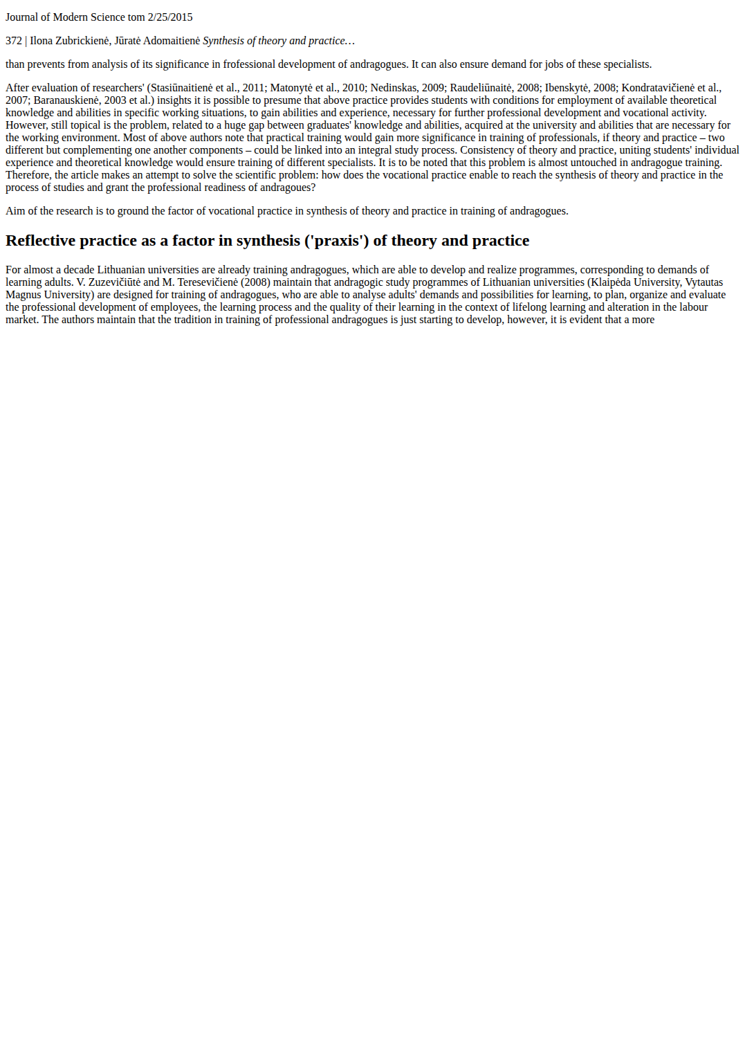Journal of Modern Science tom 2/25/2015
372 | Ilona Zubrickienė, Jūratė Adomaitienė Synthesis of theory and practice…
than prevents from analysis of its significance in frofessional development of andragogues. It can also ensure demand for jobs of these specialists.
After evaluation of researchers' (Stasiūnaitienė et al., 2011; Matonytė et al., 2010; Nedinskas, 2009; Raudeliūnaitė, 2008; Ibenskytė, 2008; Kondratavičienė et al., 2007; Baranauskienė, 2003 et al.) insights it is possible to presume that above practice provides students with conditions for employment of available theoretical knowledge and abilities in specific working situations, to gain abilities and experience, necessary for further professional development and vocational activity. However, still topical is the problem, related to a huge gap between graduates' knowledge and abilities, acquired at the university and abilities that are necessary for the working environment. Most of above authors note that practical training would gain more significance in training of professionals, if theory and practice – two different but complementing one another components – could be linked into an integral study process. Consistency of theory and practice, uniting students' individual experience and theoretical knowledge would ensure training of different specialists. It is to be noted that this problem is almost untouched in andragogue training. Therefore, the article makes an attempt to solve the scientific problem: how does the vocational practice enable to reach the synthesis of theory and practice in the process of studies and grant the professional readiness of andragoues?
Aim of the research is to ground the factor of vocational practice in synthesis of theory and practice in training of andragogues.
Reflective practice as a factor in synthesis ('praxis') of theory and practice
For almost a decade Lithuanian universities are already training andragogues, which are able to develop and realize programmes, corresponding to demands of learning adults. V. Zuzevičiūtė and M. Teresevičienė (2008) maintain that andragogic study programmes of Lithuanian universities (Klaipėda University, Vytautas Magnus University) are designed for training of andragogues, who are able to analyse adults' demands and possibilities for learning, to plan, organize and evaluate the professional development of employees, the learning process and the quality of their learning in the context of lifelong learning and alteration in the labour market. The authors maintain that the tradition in training of professional andragogues is just starting to develop, however, it is evident that a more